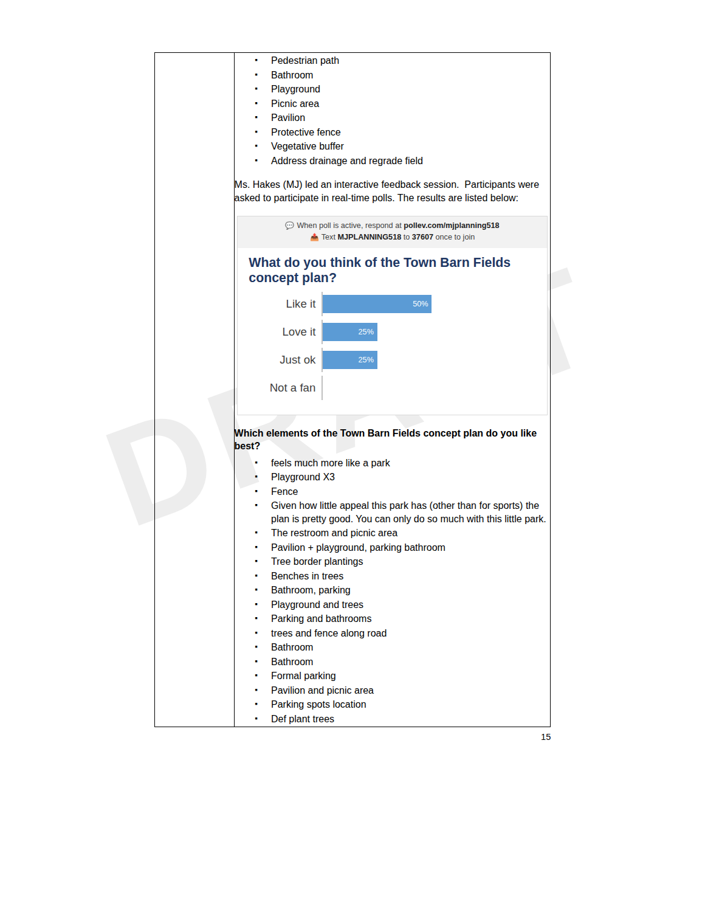DRAFT
| | Pedestrian path Bathroom Playground Picnic area Pavilion Protective fence Vegetative buffer Address drainage and regrade field Ms. Hakes (MJ) led an interactive feedback session. Participants were asked to participate in real-time polls. The results are listed below: 💬 When poll is active, respond at pollev.com/mjplanning518 📤 Text MJPLANNING518 to 37607 once to join What do you think of the Town Barn Fields concept plan? Like it 50% Love it 25% Just ok 25% Not a fan 0% Which elements of the Town Barn Fields concept plan do you like best? feels much more like a park Playground X3 Fence Given how little appeal this park has (other than for sports) the plan is pretty good. You can only do so much with this little park. The restroom and picnic area Pavilion + playground, parking bathroom Tree border plantings Benches in trees Bathroom, parking Playground and trees Parking and bathrooms trees and fence along road Bathroom Bathroom Formal parking Pavilion and picnic area Parking spots location Def plant trees |
15